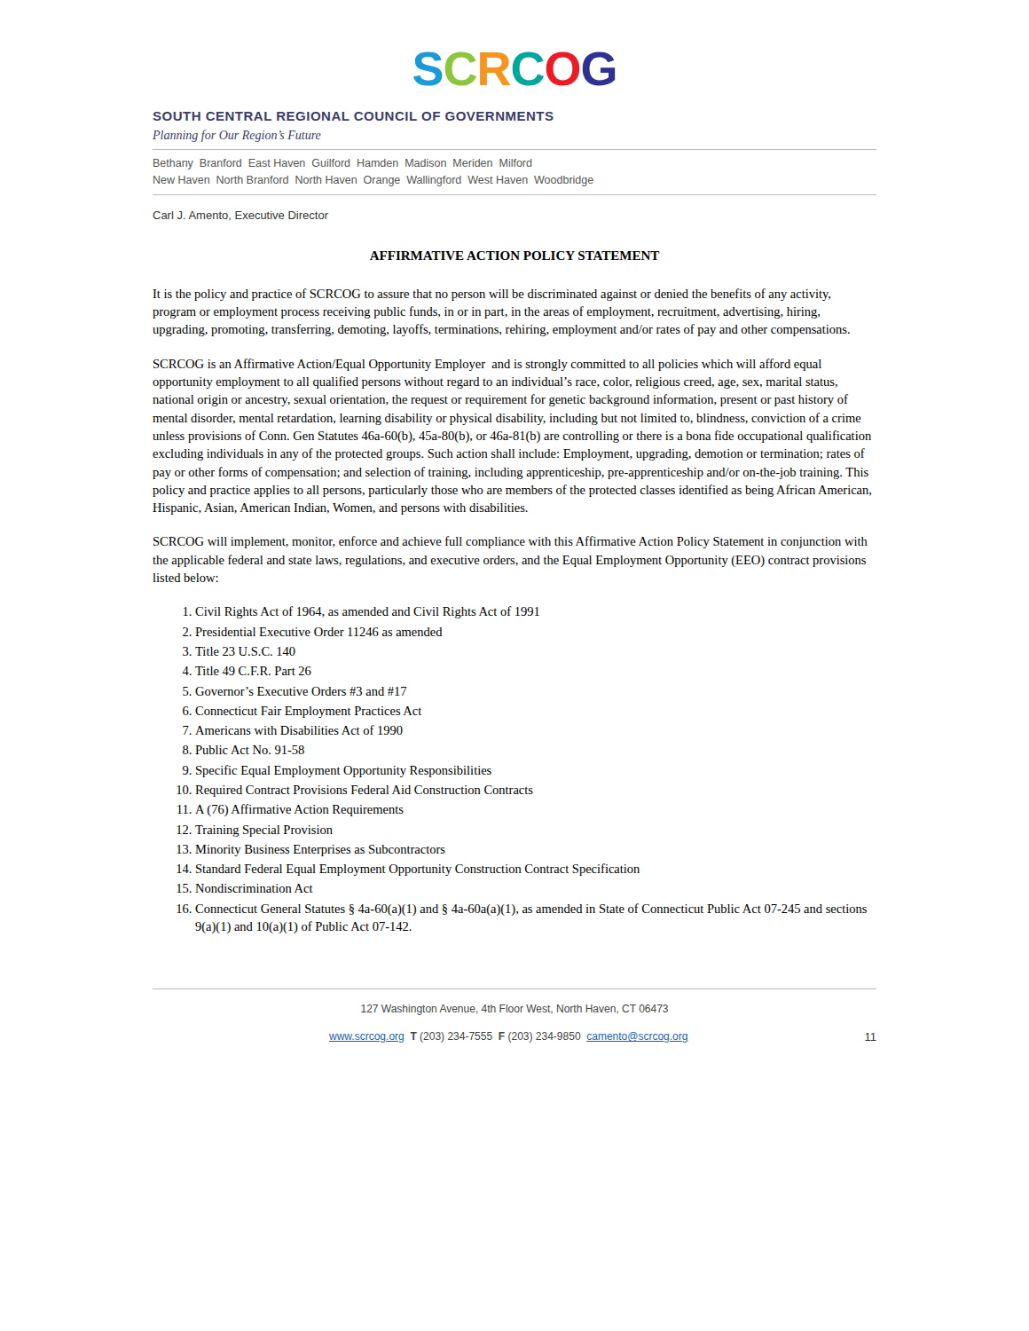SCRCOG
SOUTH CENTRAL REGIONAL COUNCIL OF GOVERNMENTS
Planning for Our Region’s Future
Bethany Branford East Haven Guilford Hamden Madison Meriden Milford
New Haven North Branford North Haven Orange Wallingford West Haven Woodbridge
Carl J. Amento, Executive Director
AFFIRMATIVE ACTION POLICY STATEMENT
It is the policy and practice of SCRCOG to assure that no person will be discriminated against or denied the benefits of any activity, program or employment process receiving public funds, in or in part, in the areas of employment, recruitment, advertising, hiring, upgrading, promoting, transferring, demoting, layoffs, terminations, rehiring, employment and/or rates of pay and other compensations.
SCRCOG is an Affirmative Action/Equal Opportunity Employer and is strongly committed to all policies which will afford equal opportunity employment to all qualified persons without regard to an individual’s race, color, religious creed, age, sex, marital status, national origin or ancestry, sexual orientation, the request or requirement for genetic background information, present or past history of mental disorder, mental retardation, learning disability or physical disability, including but not limited to, blindness, conviction of a crime unless provisions of Conn. Gen Statutes 46a-60(b), 45a-80(b), or 46a-81(b) are controlling or there is a bona fide occupational qualification excluding individuals in any of the protected groups. Such action shall include: Employment, upgrading, demotion or termination; rates of pay or other forms of compensation; and selection of training, including apprenticeship, pre-apprenticeship and/or on-the-job training. This policy and practice applies to all persons, particularly those who are members of the protected classes identified as being African American, Hispanic, Asian, American Indian, Women, and persons with disabilities.
SCRCOG will implement, monitor, enforce and achieve full compliance with this Affirmative Action Policy Statement in conjunction with the applicable federal and state laws, regulations, and executive orders, and the Equal Employment Opportunity (EEO) contract provisions listed below:
Civil Rights Act of 1964, as amended and Civil Rights Act of 1991
Presidential Executive Order 11246 as amended
Title 23 U.S.C. 140
Title 49 C.F.R. Part 26
Governor’s Executive Orders #3 and #17
Connecticut Fair Employment Practices Act
Americans with Disabilities Act of 1990
Public Act No. 91-58
Specific Equal Employment Opportunity Responsibilities
Required Contract Provisions Federal Aid Construction Contracts
A (76) Affirmative Action Requirements
Training Special Provision
Minority Business Enterprises as Subcontractors
Standard Federal Equal Employment Opportunity Construction Contract Specification
Nondiscrimination Act
Connecticut General Statutes § 4a-60(a)(1) and § 4a-60a(a)(1), as amended in State of Connecticut Public Act 07-245 and sections 9(a)(1) and 10(a)(1) of Public Act 07-142.
127 Washington Avenue, 4th Floor West, North Haven, CT 06473
11 www.scrcog.org T (203) 234-7555 F (203) 234-9850 camento@scrcog.org